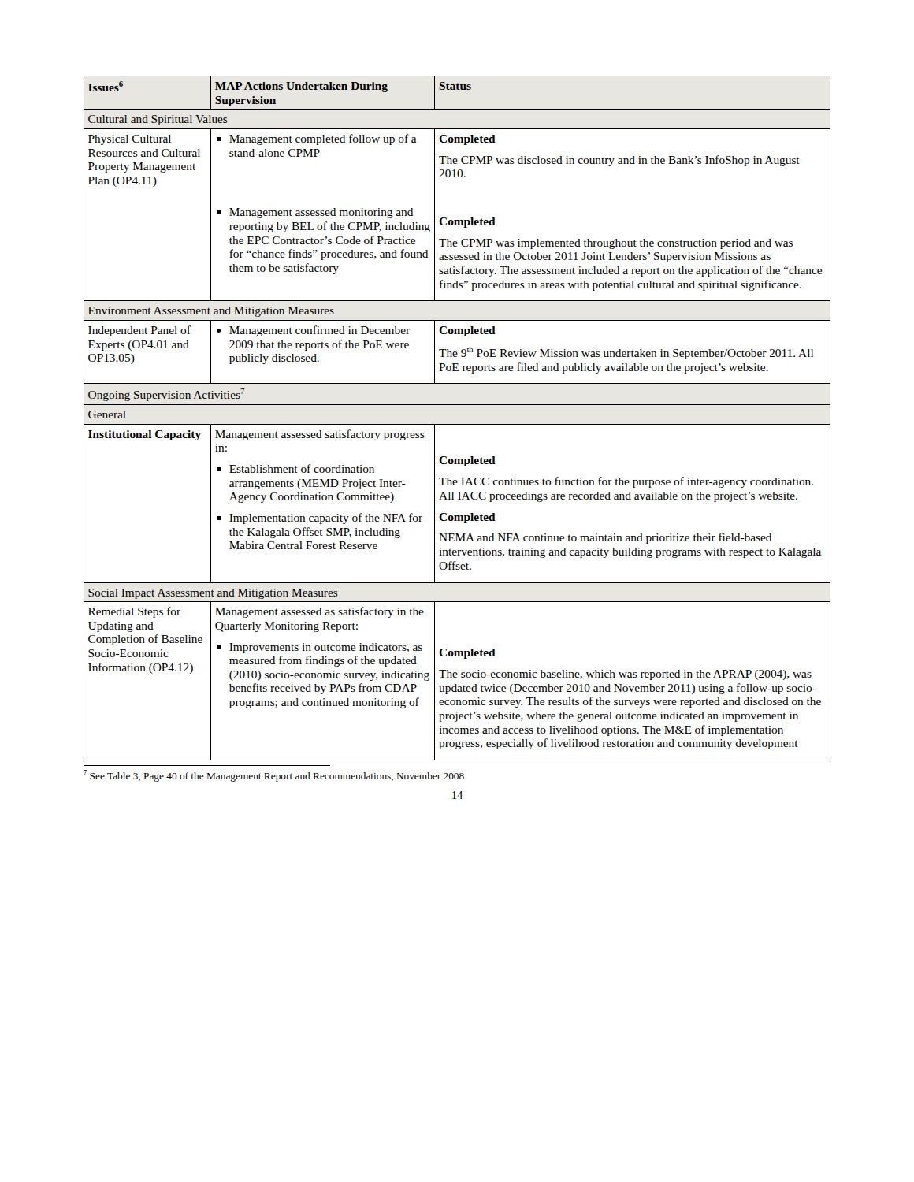| Issues 6 | MAP Actions Undertaken During Supervision | Status |
| --- | --- | --- |
| Cultural and Spiritual Values |
| Physical Cultural Resources and Cultural Property Management Plan (OP4.11) | Management completed follow up of a stand-alone CPMP Management assessed monitoring and reporting by BEL of the CPMP, including the EPC Contractor’s Code of Practice for “chance finds” procedures, and found them to be satisfactory | Completed The CPMP was disclosed in country and in the Bank’s InfoShop in August 2010. Completed The CPMP was implemented throughout the construction period and was assessed in the October 2011 Joint Lenders’ Supervision Missions as satisfactory. The assessment included a report on the application of the “chance finds” procedures in areas with potential cultural and spiritual significance. |
| Environment Assessment and Mitigation Measures |
| Independent Panel of Experts (OP4.01 and OP13.05) | Management confirmed in December 2009 that the reports of the PoE were publicly disclosed. | Completed The 9 th PoE Review Mission was undertaken in September/October 2011. All PoE reports are filed and publicly available on the project’s website. |
| Ongoing Supervision Activities 7 |
| General |
| Institutional Capacity | Management assessed satisfactory progress in: Establishment of coordination arrangements (MEMD Project Inter-Agency Coordination Committee) Implementation capacity of the NFA for the Kalagala Offset SMP, including Mabira Central Forest Reserve | Completed The IACC continues to function for the purpose of inter-agency coordination. All IACC proceedings are recorded and available on the project’s website. Completed NEMA and NFA continue to maintain and prioritize their field-based interventions, training and capacity building programs with respect to Kalagala Offset. |
| Social Impact Assessment and Mitigation Measures |
| Remedial Steps for Updating and Completion of Baseline Socio-Economic Information (OP4.12) | Management assessed as satisfactory in the Quarterly Monitoring Report: Improvements in outcome indicators, as measured from findings of the updated (2010) socio-economic survey, indicating benefits received by PAPs from CDAP programs; and continued monitoring of | Completed The socio-economic baseline, which was reported in the APRAP (2004), was updated twice (December 2010 and November 2011) using a follow-up socio-economic survey. The results of the surveys were reported and disclosed on the project’s website, where the general outcome indicated an improvement in incomes and access to livelihood options. The M&E of implementation progress, especially of livelihood restoration and community development |
7 See Table 3, Page 40 of the Management Report and Recommendations, November 2008.
14